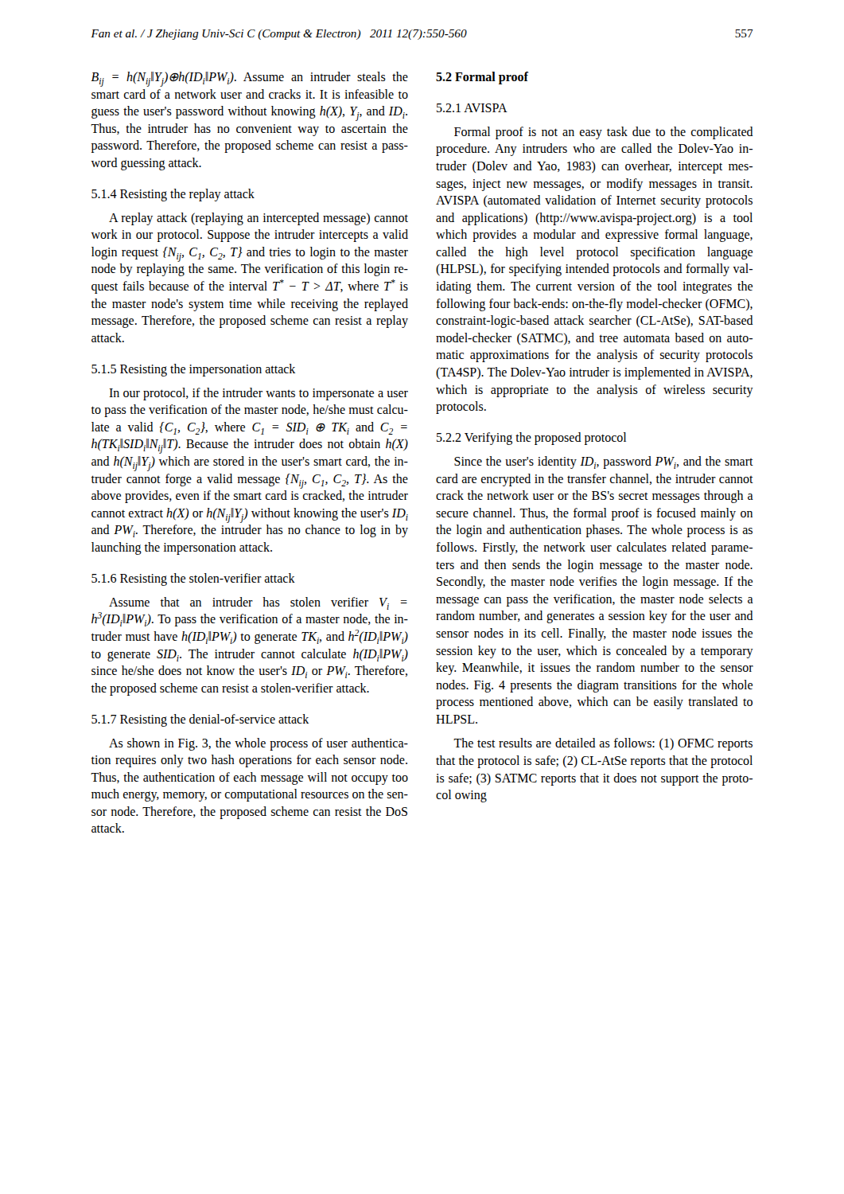Fan et al. / J Zhejiang Univ-Sci C (Comput & Electron) 2011 12(7):550-560 557
Bij = h(Nij‖Yj)⊕h(IDi‖PWi). Assume an intruder steals the smart card of a network user and cracks it. It is infeasible to guess the user's password without knowing h(X), Yj, and IDi. Thus, the intruder has no convenient way to ascertain the password. Therefore, the proposed scheme can resist a password guessing attack.
5.1.4 Resisting the replay attack
A replay attack (replaying an intercepted message) cannot work in our protocol. Suppose the intruder intercepts a valid login request {Nij, C1, C2, T} and tries to login to the master node by replaying the same. The verification of this login request fails because of the interval T* − T > ΔT, where T* is the master node's system time while receiving the replayed message. Therefore, the proposed scheme can resist a replay attack.
5.1.5 Resisting the impersonation attack
In our protocol, if the intruder wants to impersonate a user to pass the verification of the master node, he/she must calculate a valid {C1, C2}, where C1 = SIDi ⊕ TKi and C2 = h(TKi‖SIDi‖Nij‖T). Because the intruder does not obtain h(X) and h(Nij‖Yj) which are stored in the user's smart card, the intruder cannot forge a valid message {Nij, C1, C2, T}. As the above provides, even if the smart card is cracked, the intruder cannot extract h(X) or h(Nij‖Yj) without knowing the user's IDi and PWi. Therefore, the intruder has no chance to log in by launching the impersonation attack.
5.1.6 Resisting the stolen-verifier attack
Assume that an intruder has stolen verifier Vi = h3(IDi‖PWi). To pass the verification of a master node, the intruder must have h(IDi‖PWi) to generate TKi, and h2(IDi‖PWi) to generate SIDi. The intruder cannot calculate h(IDi‖PWi) since he/she does not know the user's IDi or PWi. Therefore, the proposed scheme can resist a stolen-verifier attack.
5.1.7 Resisting the denial-of-service attack
As shown in Fig. 3, the whole process of user authentication requires only two hash operations for each sensor node. Thus, the authentication of each message will not occupy too much energy, memory, or computational resources on the sensor node. Therefore, the proposed scheme can resist the DoS attack.
5.2 Formal proof
5.2.1 AVISPA
Formal proof is not an easy task due to the complicated procedure. Any intruders who are called the Dolev-Yao intruder (Dolev and Yao, 1983) can overhear, intercept messages, inject new messages, or modify messages in transit. AVISPA (automated validation of Internet security protocols and applications) (http://www.avispa-project.org) is a tool which provides a modular and expressive formal language, called the high level protocol specification language (HLPSL), for specifying intended protocols and formally validating them. The current version of the tool integrates the following four back-ends: on-the-fly model-checker (OFMC), constraint-logic-based attack searcher (CL-AtSe), SAT-based model-checker (SATMC), and tree automata based on automatic approximations for the analysis of security protocols (TA4SP). The Dolev-Yao intruder is implemented in AVISPA, which is appropriate to the analysis of wireless security protocols.
5.2.2 Verifying the proposed protocol
Since the user's identity IDi, password PWi, and the smart card are encrypted in the transfer channel, the intruder cannot crack the network user or the BS's secret messages through a secure channel. Thus, the formal proof is focused mainly on the login and authentication phases. The whole process is as follows. Firstly, the network user calculates related parameters and then sends the login message to the master node. Secondly, the master node verifies the login message. If the message can pass the verification, the master node selects a random number, and generates a session key for the user and sensor nodes in its cell. Finally, the master node issues the session key to the user, which is concealed by a temporary key. Meanwhile, it issues the random number to the sensor nodes. Fig. 4 presents the diagram transitions for the whole process mentioned above, which can be easily translated to HLPSL.
The test results are detailed as follows: (1) OFMC reports that the protocol is safe; (2) CL-AtSe reports that the protocol is safe; (3) SATMC reports that it does not support the protocol owing